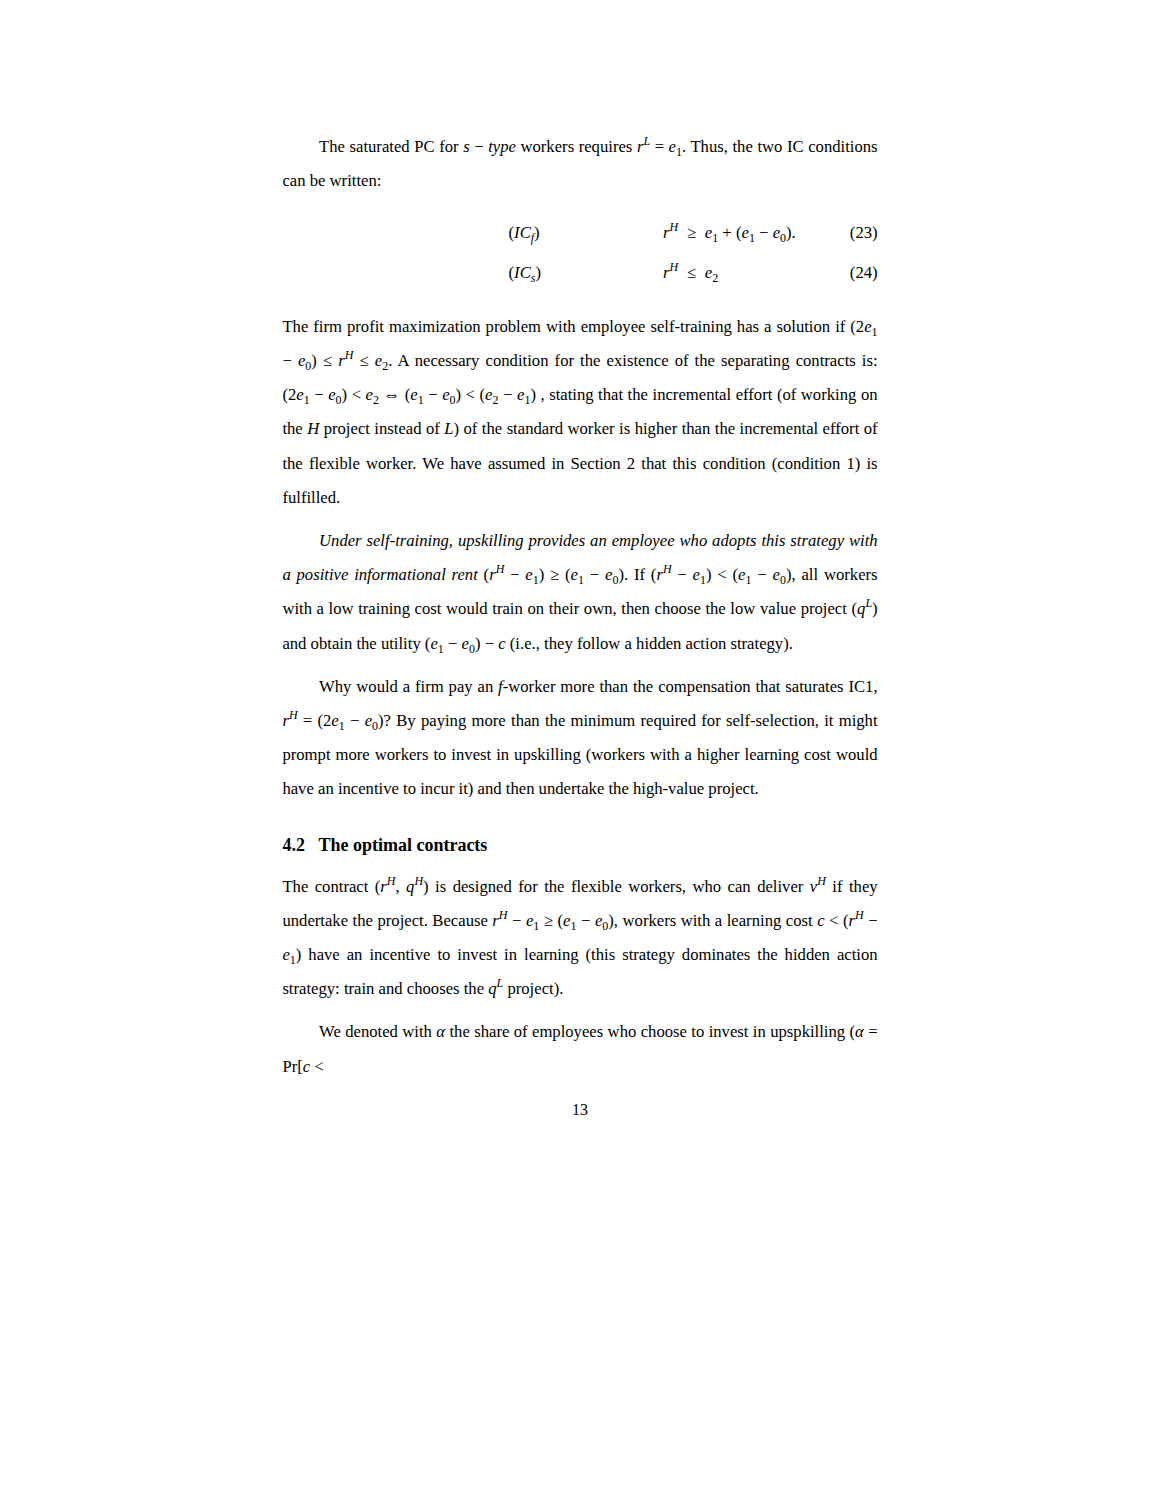The saturated PC for s − type workers requires rL = e1. Thus, the two IC conditions can be written:
| | ( IC f ) | r H | ≥ | e 1 + ( e 1 − e 0 ). | (23) |
| | ( IC s ) | r H | ≤ | e 2 | (24) |
The firm profit maximization problem with employee self-training has a solution if (2e1 − e0) ≤ rH ≤ e2. A necessary condition for the existence of the separating contracts is: (2e1 − e0) < e2 ⇔ (e1 − e0) < (e2 − e1) , stating that the incremental effort (of working on the H project instead of L) of the standard worker is higher than the incremental effort of the flexible worker. We have assumed in Section 2 that this condition (condition 1) is fulfilled.
Under self-training, upskilling provides an employee who adopts this strategy with a positive informational rent (rH − e1) ≥ (e1 − e0). If (rH − e1) < (e1 − e0), all workers with a low training cost would train on their own, then choose the low value project (qL) and obtain the utility (e1 − e0) − c (i.e., they follow a hidden action strategy).
Why would a firm pay an f-worker more than the compensation that saturates IC1, rH = (2e1 − e0)? By paying more than the minimum required for self-selection, it might prompt more workers to invest in upskilling (workers with a higher learning cost would have an incentive to incur it) and then undertake the high-value project.
4.2 The optimal contracts
The contract (rH, qH) is designed for the flexible workers, who can deliver vH if they undertake the project. Because rH − e1 ≥ (e1 − e0), workers with a learning cost c < (rH − e1) have an incentive to invest in learning (this strategy dominates the hidden action strategy: train and chooses the qL project).
We denoted with α the share of employees who choose to invest in upspkilling (α = Pr[c <
13